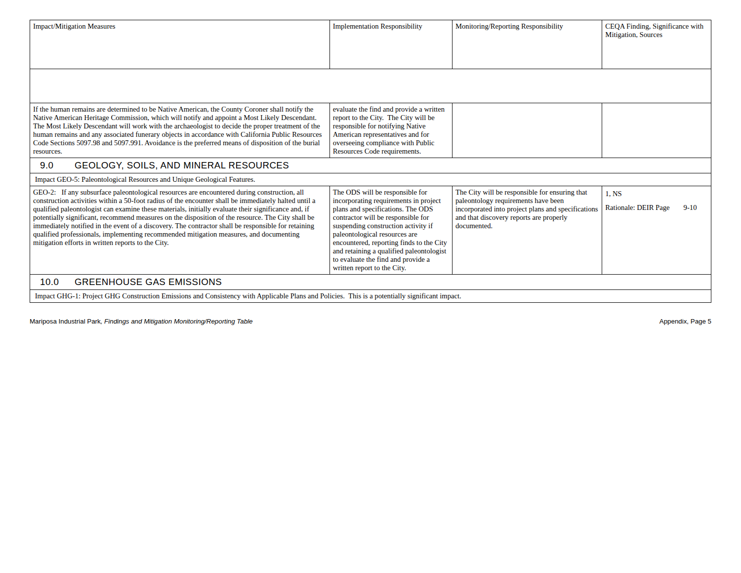| Impact/Mitigation Measures | Implementation Responsibility | Monitoring/Reporting Responsibility | CEQA Finding, Significance with Mitigation, Sources |
| If the human remains are determined to be Native American, the County Coroner shall notify the Native American Heritage Commission, which will notify and appoint a Most Likely Descendant. The Most Likely Descendant will work with the archaeologist to decide the proper treatment of the human remains and any associated funerary objects in accordance with California Public Resources Code Sections 5097.98 and 5097.991. Avoidance is the preferred means of disposition of the burial resources. | evaluate the find and provide a written report to the City. The City will be responsible for notifying Native American representatives and for overseeing compliance with Public Resources Code requirements. | | |
| 9.0 GEOLOGY, SOILS, AND MINERAL RESOURCES |
| Impact GEO-5: Paleontological Resources and Unique Geological Features. |
| GEO-2: If any subsurface paleontological resources are encountered during construction, all construction activities within a 50-foot radius of the encounter shall be immediately halted until a qualified paleontologist can examine these materials, initially evaluate their significance and, if potentially significant, recommend measures on the disposition of the resource. The City shall be immediately notified in the event of a discovery. The contractor shall be responsible for retaining qualified professionals, implementing recommended mitigation measures, and documenting mitigation efforts in written reports to the City. | The ODS will be responsible for incorporating requirements in project plans and specifications. The ODS contractor will be responsible for suspending construction activity if paleontological resources are encountered, reporting finds to the City and retaining a qualified paleontologist to evaluate the find and provide a written report to the City. | The City will be responsible for ensuring that paleontology requirements have been incorporated into project plans and specifications and that discovery reports are properly documented. | 1, NS Rationale: DEIR Page 9-10 |
| 10.0 GREENHOUSE GAS EMISSIONS |
| Impact GHG-1: Project GHG Construction Emissions and Consistency with Applicable Plans and Policies. This is a potentially significant impact. |
Mariposa Industrial Park, Findings and Mitigation Monitoring/Reporting Table
Appendix, Page 5